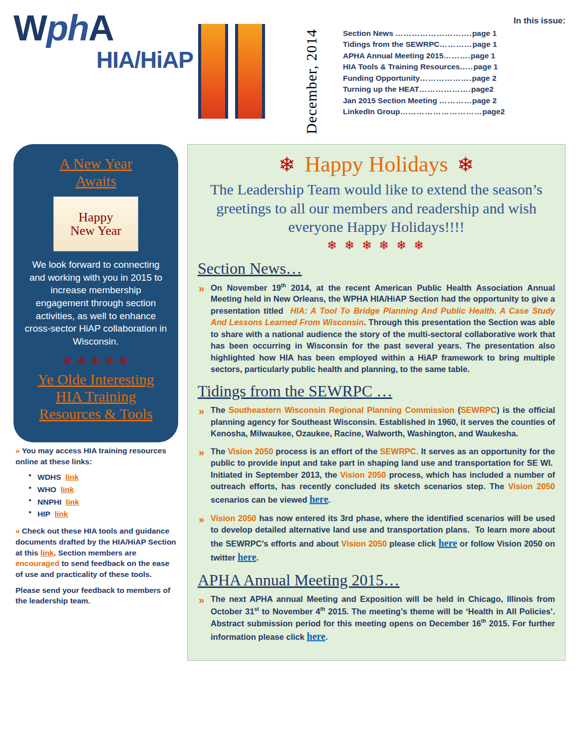Wph A
HIA/HiAP
December, 2014
In this issue:
Section News ………………………. page 1
Tidings from the SEWRPC…………page 1
APHA Annual Meeting 2015………. page 1
HIA Tools & Training Resources….. page 1
Funding Opportunity………………. page 2
Turning up the HEAT………………. page2
Jan 2015 Section Meeting …………page 2
LinkedIn Group…………………………page2
A New Year
Awaits
Happy
New Year
We look forward to connecting and working with you in 2015 to increase membership engagement through section activities, as well to enhance cross-sector HiAP collaboration in Wisconsin.
❄ ❄ ❄ ❄ ❄
Ye Olde Interesting
HIA Training
Resources & Tools
»You may access HIA training resources online at these links:
WDHS link
WHO link
NNPHI link
HIP link
»Check out these HIA tools and guidance documents drafted by the HIA/HiAP Section at this link. Section members are encouraged to send feedback on the ease of use and practicality of these tools.
Please send your feedback to members of the leadership team.
❄
Happy Holidays
❄
The Leadership Team would like to extend the season’s greetings to all our members and readership and wish everyone Happy Holidays!!!!
❄ ❄ ❄ ❄ ❄ ❄
Section News…
On November 19th 2014, at the recent American Public Health Association Annual Meeting held in New Orleans, the WPHA HIA/HiAP Section had the opportunity to give a presentation titled HIA: A Tool To Bridge Planning And Public Health. A Case Study And Lessons Learned From Wisconsin. Through this presentation the Section was able to share with a national audience the story of the multi-sectoral collaborative work that has been occurring in Wisconsin for the past several years. The presentation also highlighted how HIA has been employed within a HiAP framework to bring multiple sectors, particularly public health and planning, to the same table.
Tidings from the SEWRPC …
The Southeastern Wisconsin Regional Planning Commission (SEWRPC) is the official planning agency for Southeast Wisconsin. Established in 1960, it serves the counties of Kenosha, Milwaukee, Ozaukee, Racine, Walworth, Washington, and Waukesha.
The Vision 2050 process is an effort of the SEWRPC. It serves as an opportunity for the public to provide input and take part in shaping land use and transportation for SE WI. Initiated in September 2013, the Vision 2050 process, which has included a number of outreach efforts, has recently concluded its sketch scenarios step. The Vision 2050 scenarios can be viewed here.
Vision 2050 has now entered its 3rd phase, where the identified scenarios will be used to develop detailed alternative land use and transportation plans. To learn more about the SEWRPC’s efforts and about Vision 2050 please click here or follow Vision 2050 on twitter here.
APHA Annual Meeting 2015…
The next APHA annual Meeting and Exposition will be held in Chicago, Illinois from October 31st to November 4th 2015. The meeting’s theme will be ‘Health in All Policies’. Abstract submission period for this meeting opens on December 16th 2015. For further information please click here.